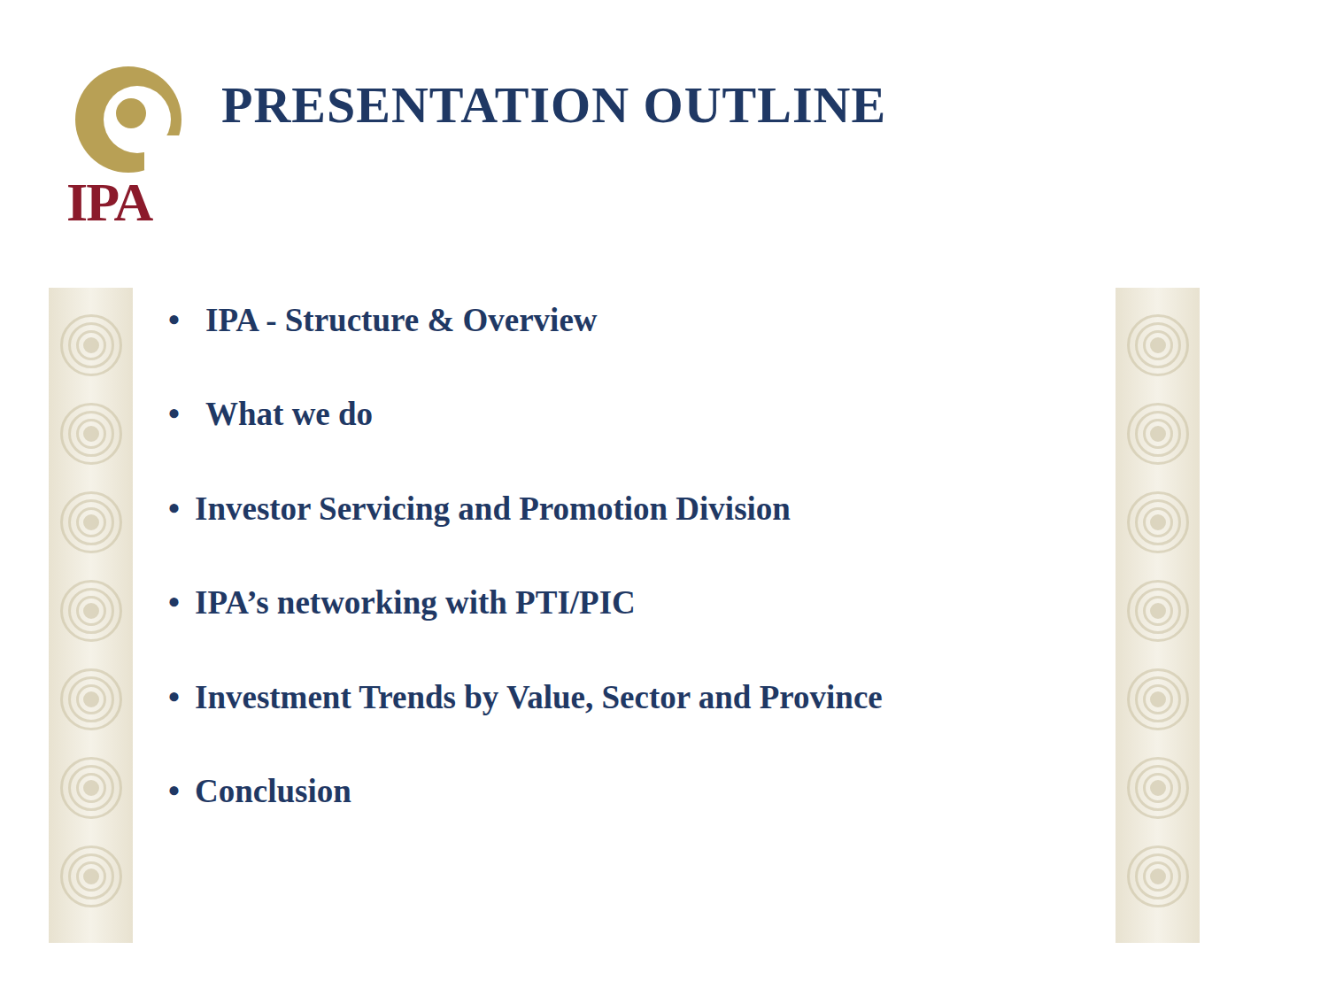IPA
PRESENTATION OUTLINE
IPA - Structure & Overview
What we do
Investor Servicing and Promotion Division
IPA’s networking with PTI/PIC
Investment Trends by Value, Sector and Province
Conclusion